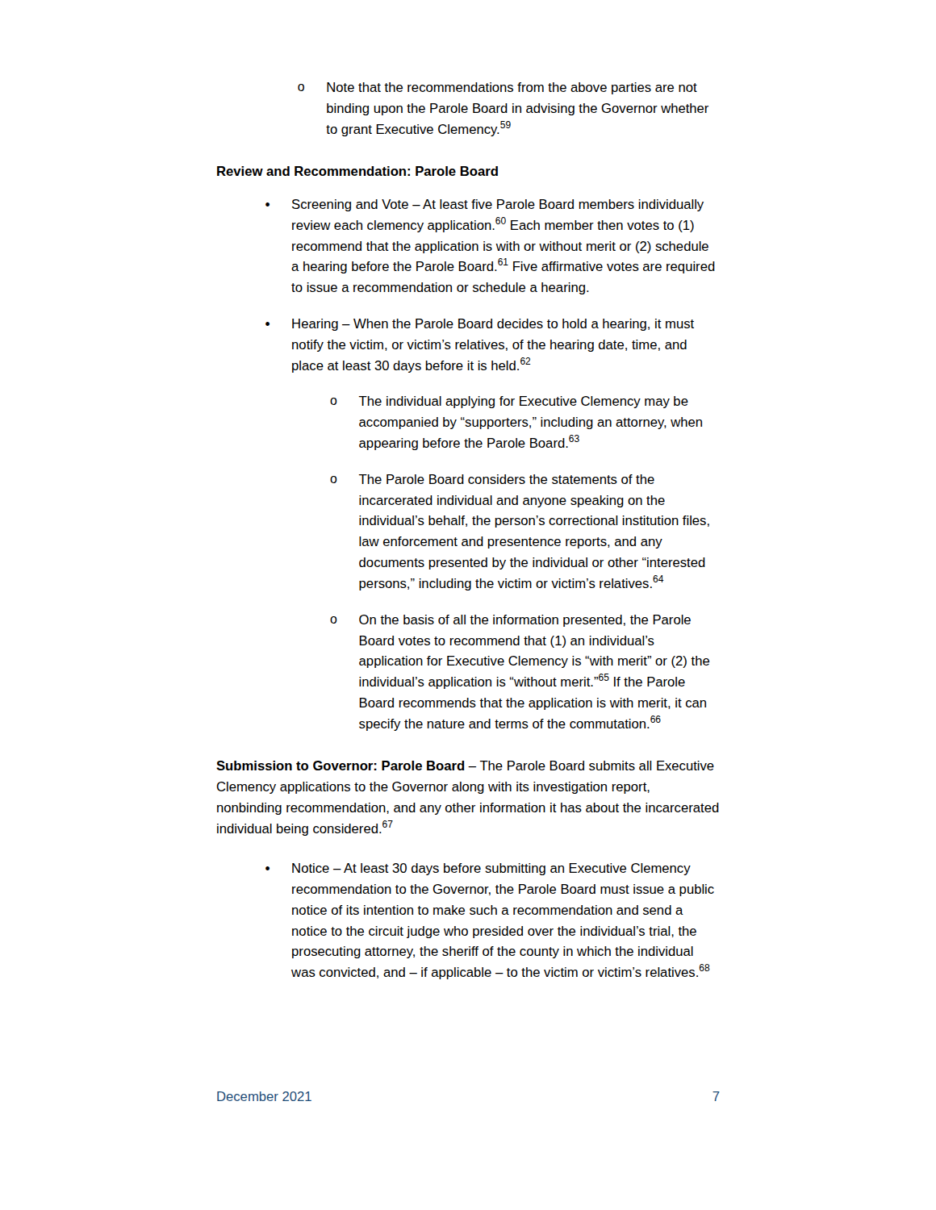Note that the recommendations from the above parties are not binding upon the Parole Board in advising the Governor whether to grant Executive Clemency.59
Review and Recommendation: Parole Board
Screening and Vote – At least five Parole Board members individually review each clemency application.60 Each member then votes to (1) recommend that the application is with or without merit or (2) schedule a hearing before the Parole Board.61 Five affirmative votes are required to issue a recommendation or schedule a hearing.
Hearing – When the Parole Board decides to hold a hearing, it must notify the victim, or victim’s relatives, of the hearing date, time, and place at least 30 days before it is held.62
The individual applying for Executive Clemency may be accompanied by “supporters,” including an attorney, when appearing before the Parole Board.63
The Parole Board considers the statements of the incarcerated individual and anyone speaking on the individual’s behalf, the person’s correctional institution files, law enforcement and presentence reports, and any documents presented by the individual or other “interested persons,” including the victim or victim’s relatives.64
On the basis of all the information presented, the Parole Board votes to recommend that (1) an individual’s application for Executive Clemency is “with merit” or (2) the individual’s application is “without merit.”65 If the Parole Board recommends that the application is with merit, it can specify the nature and terms of the commutation.66
Submission to Governor: Parole Board – The Parole Board submits all Executive Clemency applications to the Governor along with its investigation report, nonbinding recommendation, and any other information it has about the incarcerated individual being considered.67
Notice – At least 30 days before submitting an Executive Clemency recommendation to the Governor, the Parole Board must issue a public notice of its intention to make such a recommendation and send a notice to the circuit judge who presided over the individual’s trial, the prosecuting attorney, the sheriff of the county in which the individual was convicted, and – if applicable – to the victim or victim’s relatives.68
December 2021 7